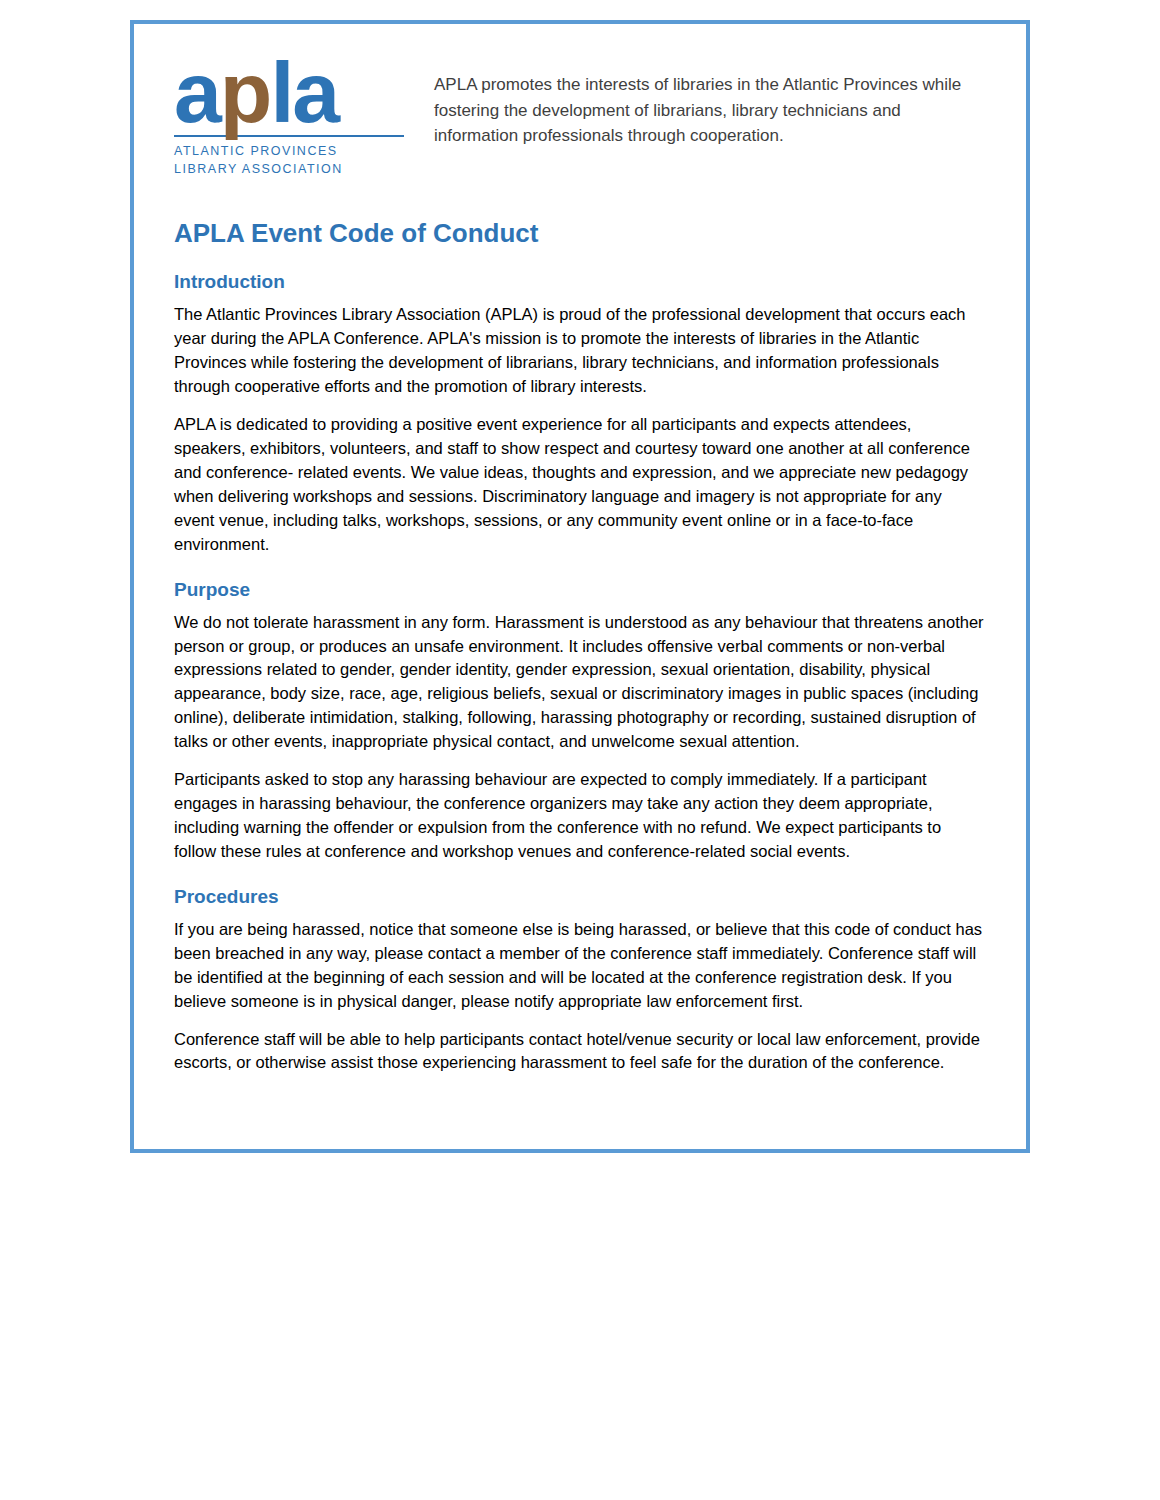apla
ATLANTIC PROVINCES
LIBRARY ASSOCIATION
APLA promotes the interests of libraries in the Atlantic Provinces while fostering the development of librarians, library technicians and information professionals through cooperation.
APLA Event Code of Conduct
Introduction
The Atlantic Provinces Library Association (APLA) is proud of the professional development that occurs each year during the APLA Conference. APLA's mission is to promote the interests of libraries in the Atlantic Provinces while fostering the development of librarians, library technicians, and information professionals through cooperative efforts and the promotion of library interests.
APLA is dedicated to providing a positive event experience for all participants and expects attendees, speakers, exhibitors, volunteers, and staff to show respect and courtesy toward one another at all conference and conference- related events. We value ideas, thoughts and expression, and we appreciate new pedagogy when delivering workshops and sessions. Discriminatory language and imagery is not appropriate for any event venue, including talks, workshops, sessions, or any community event online or in a face-to-face environment.
Purpose
We do not tolerate harassment in any form. Harassment is understood as any behaviour that threatens another person or group, or produces an unsafe environment. It includes offensive verbal comments or non-verbal expressions related to gender, gender identity, gender expression, sexual orientation, disability, physical appearance, body size, race, age, religious beliefs, sexual or discriminatory images in public spaces (including online), deliberate intimidation, stalking, following, harassing photography or recording, sustained disruption of talks or other events, inappropriate physical contact, and unwelcome sexual attention.
Participants asked to stop any harassing behaviour are expected to comply immediately. If a participant engages in harassing behaviour, the conference organizers may take any action they deem appropriate, including warning the offender or expulsion from the conference with no refund. We expect participants to follow these rules at conference and workshop venues and conference-related social events.
Procedures
If you are being harassed, notice that someone else is being harassed, or believe that this code of conduct has been breached in any way, please contact a member of the conference staff immediately. Conference staff will be identified at the beginning of each session and will be located at the conference registration desk. If you believe someone is in physical danger, please notify appropriate law enforcement first.
Conference staff will be able to help participants contact hotel/venue security or local law enforcement, provide escorts, or otherwise assist those experiencing harassment to feel safe for the duration of the conference.